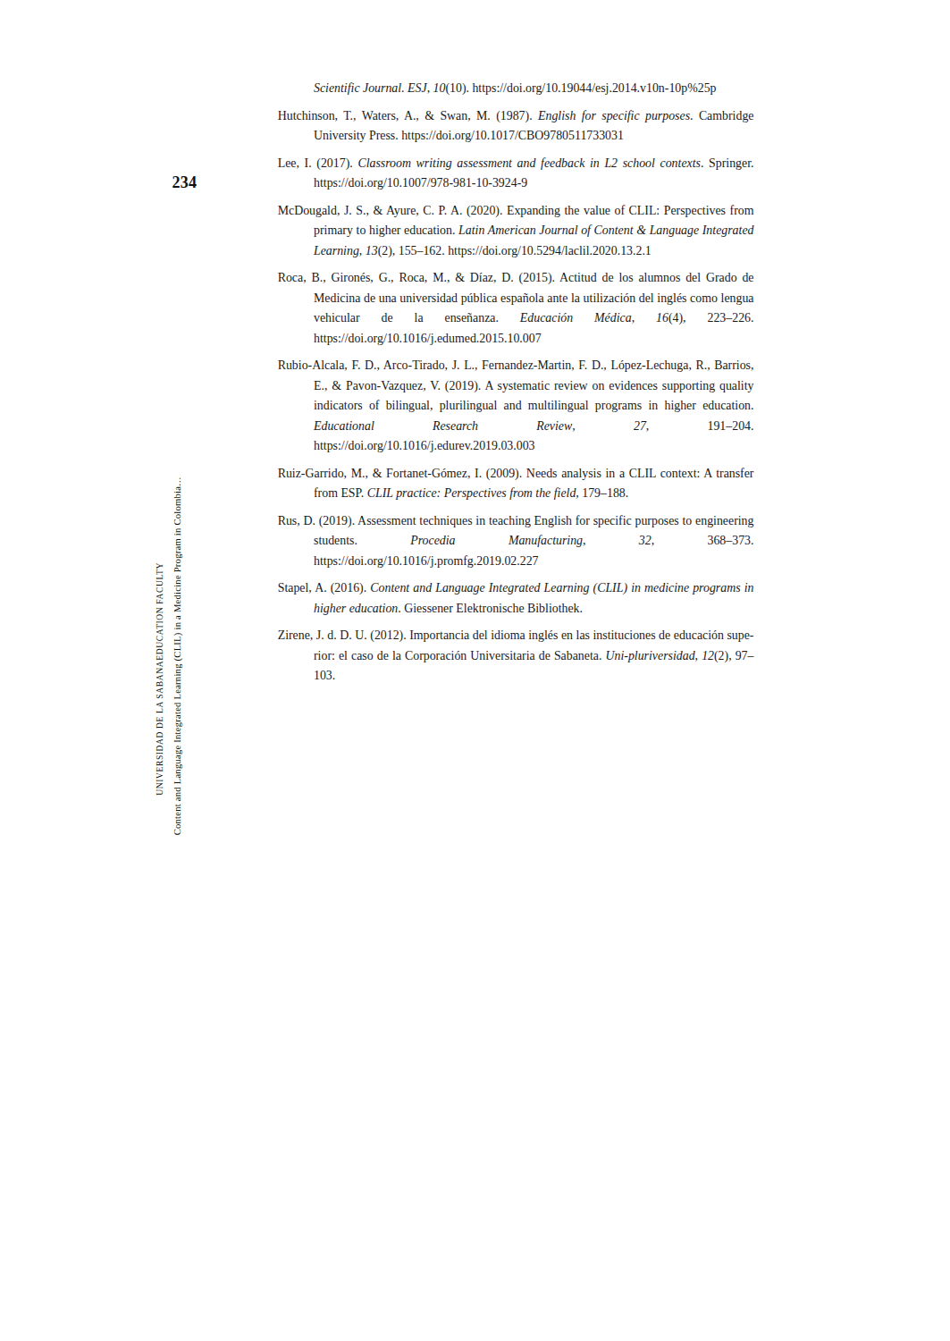Content and Language Integrated Learning (CLIL) in a Medicine Program in Colombia…
UNIVERSIDAD DE LA SABANA EDUCATION FACULTY
234
Scientific Journal. ESJ, 10(10). https://doi.org/10.19044/esj.2014.v10n-10p%25p
Hutchinson, T., Waters, A., & Swan, M. (1987). English for specific purposes. Cambridge University Press. https://doi.org/10.1017/CBO9780511733031
Lee, I. (2017). Classroom writing assessment and feedback in L2 school contexts. Springer. https://doi.org/10.1007/978-981-10-3924-9
McDougald, J. S., & Ayure, C. P. A. (2020). Expanding the value of CLIL: Perspectives from primary to higher education. Latin American Journal of Content & Language Integrated Learning, 13(2), 155–162. https://doi.org/10.5294/laclil.2020.13.2.1
Roca, B., Gironés, G., Roca, M., & Díaz, D. (2015). Actitud de los alumnos del Grado de Medicina de una universidad pública española ante la utilización del inglés como lengua vehicular de la enseñanza. Educación Médica, 16(4), 223–226. https://doi.org/10.1016/j.edumed.2015.10.007
Rubio-Alcala, F. D., Arco-Tirado, J. L., Fernandez-Martin, F. D., López-Lechuga, R., Barrios, E., & Pavon-Vazquez, V. (2019). A systematic review on evidences supporting quality indicators of bilingual, plurilingual and multilingual programs in higher education. Educational Research Review, 27, 191–204. https://doi.org/10.1016/j.edurev.2019.03.003
Ruiz-Garrido, M., & Fortanet-Gómez, I. (2009). Needs analysis in a CLIL context: A transfer from ESP. CLIL practice: Perspectives from the field, 179–188.
Rus, D. (2019). Assessment techniques in teaching English for specific purposes to engineering students. Procedia Manufacturing, 32, 368–373. https://doi.org/10.1016/j.promfg.2019.02.227
Stapel, A. (2016). Content and Language Integrated Learning (CLIL) in medicine programs in higher education. Giessener Elektronische Bibliothek.
Zirene, J. d. D. U. (2012). Importancia del idioma inglés en las instituciones de educación superior: el caso de la Corporación Universitaria de Sabaneta. Uni-pluriversidad, 12(2), 97–103.